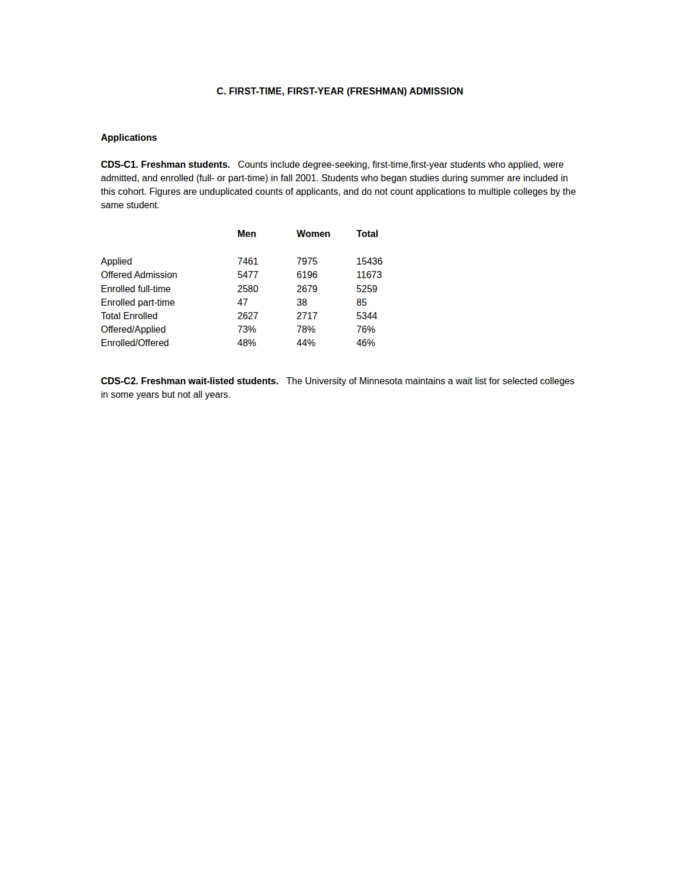C. FIRST-TIME, FIRST-YEAR (FRESHMAN) ADMISSION
Applications
CDS-C1. Freshman students. Counts include degree-seeking, first-time,first-year students who applied, were admitted, and enrolled (full- or part-time) in fall 2001. Students who began studies during summer are included in this cohort. Figures are unduplicated counts of applicants, and do not count applications to multiple colleges by the same student.
| | Men | Women | Total |
| --- | --- | --- | --- |
| Applied | 7461 | 7975 | 15436 |
| Offered Admission | 5477 | 6196 | 11673 |
| Enrolled full-time | 2580 | 2679 | 5259 |
| Enrolled part-time | 47 | 38 | 85 |
| Total Enrolled | 2627 | 2717 | 5344 |
| Offered/Applied | 73% | 78% | 76% |
| Enrolled/Offered | 48% | 44% | 46% |
CDS-C2. Freshman wait-listed students. The University of Minnesota maintains a wait list for selected colleges in some years but not all years.